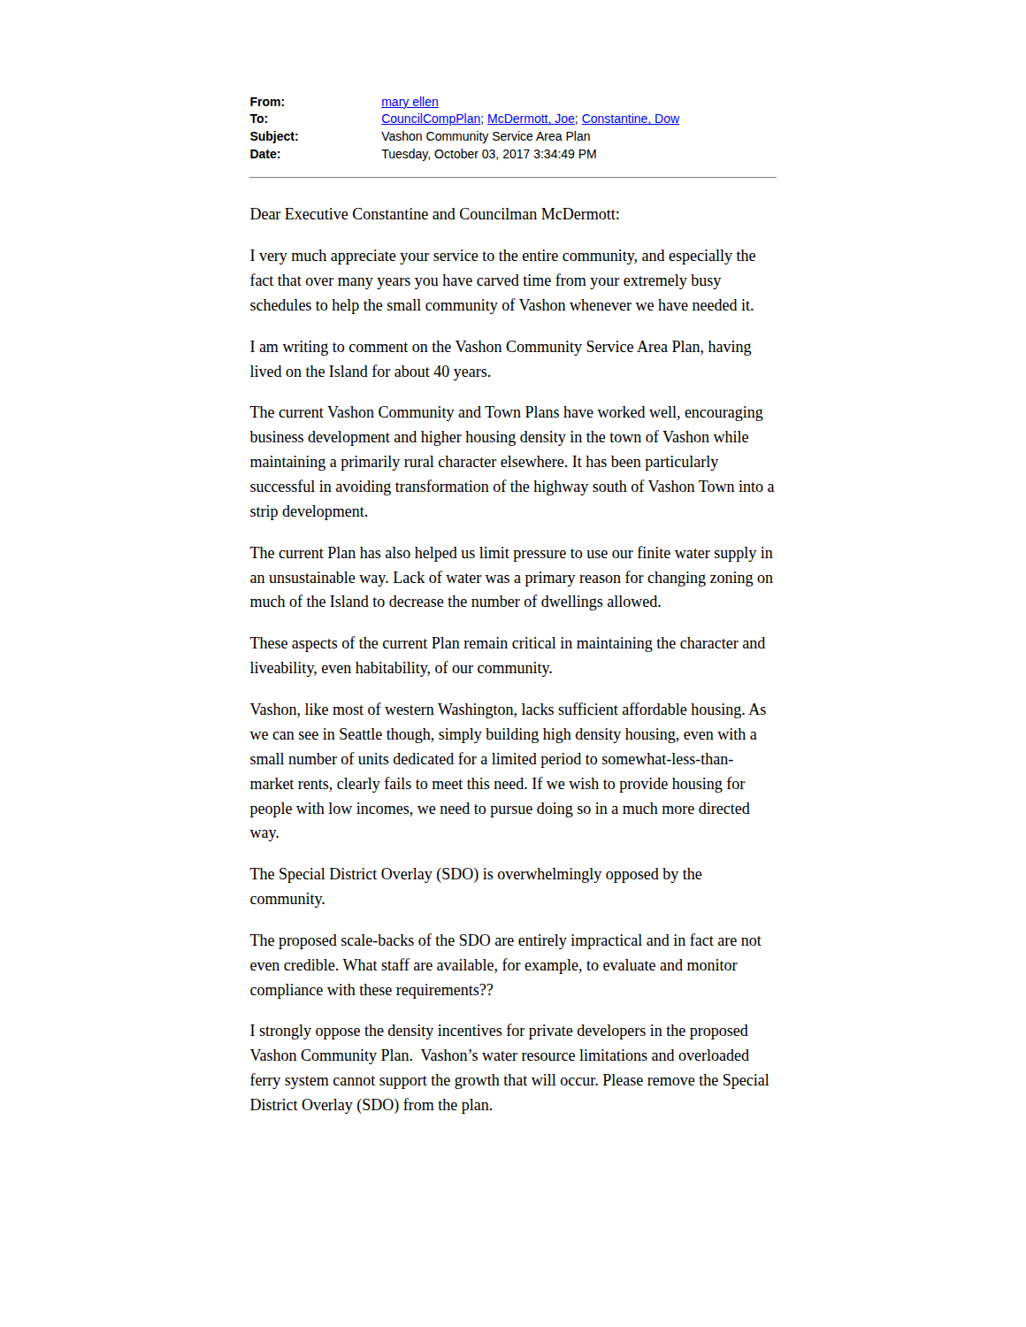| From: | mary ellen |
| To: | CouncilCompPlan ; McDermott, Joe ; Constantine, Dow |
| Subject: | Vashon Community Service Area Plan |
| Date: | Tuesday, October 03, 2017 3:34:49 PM |
Dear Executive Constantine and Councilman McDermott:
I very much appreciate your service to the entire community, and especially the fact that over many years you have carved time from your extremely busy schedules to help the small community of Vashon whenever we have needed it.
I am writing to comment on the Vashon Community Service Area Plan, having lived on the Island for about 40 years.
The current Vashon Community and Town Plans have worked well, encouraging business development and higher housing density in the town of Vashon while maintaining a primarily rural character elsewhere. It has been particularly successful in avoiding transformation of the highway south of Vashon Town into a strip development.
The current Plan has also helped us limit pressure to use our finite water supply in an unsustainable way. Lack of water was a primary reason for changing zoning on much of the Island to decrease the number of dwellings allowed.
These aspects of the current Plan remain critical in maintaining the character and liveability, even habitability, of our community.
Vashon, like most of western Washington, lacks sufficient affordable housing. As we can see in Seattle though, simply building high density housing, even with a small number of units dedicated for a limited period to somewhat-less-than-market rents, clearly fails to meet this need. If we wish to provide housing for people with low incomes, we need to pursue doing so in a much more directed way.
The Special District Overlay (SDO) is overwhelmingly opposed by the community.
The proposed scale-backs of the SDO are entirely impractical and in fact are not even credible. What staff are available, for example, to evaluate and monitor compliance with these requirements??
I strongly oppose the density incentives for private developers in the proposed Vashon Community Plan. Vashon’s water resource limitations and overloaded ferry system cannot support the growth that will occur. Please remove the Special District Overlay (SDO) from the plan.